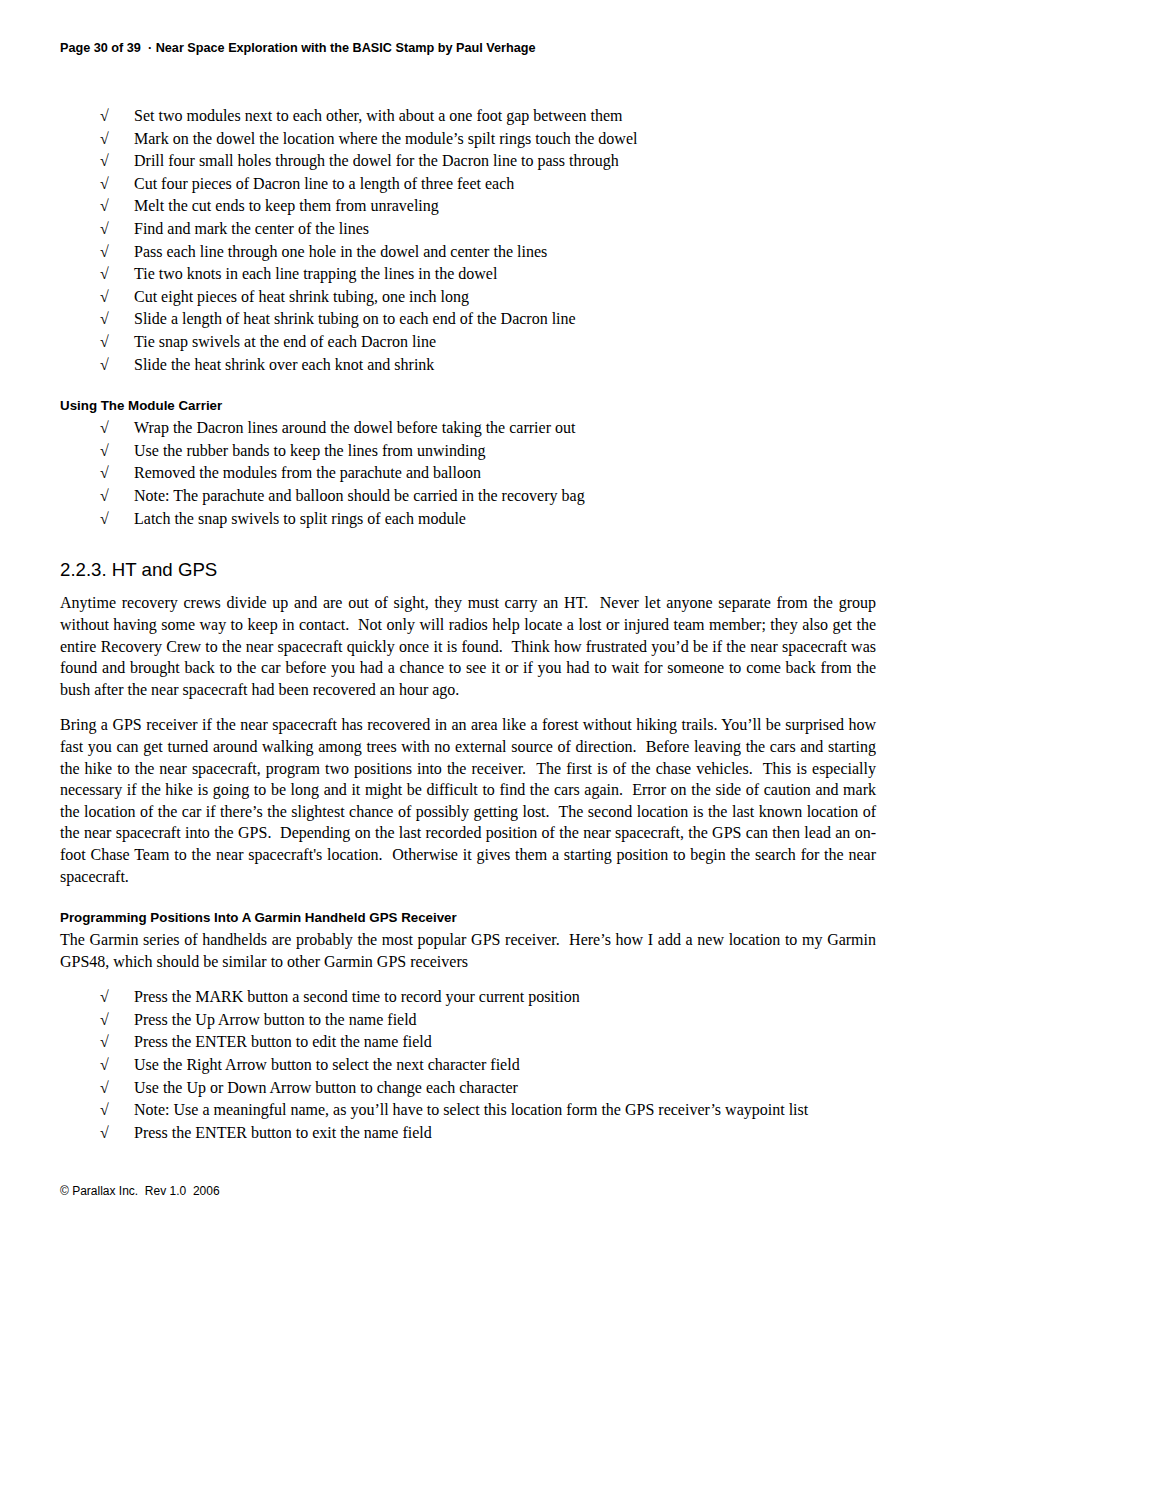Page 30 of 39 · Near Space Exploration with the BASIC Stamp by Paul Verhage
Set two modules next to each other, with about a one foot gap between them
Mark on the dowel the location where the module’s spilt rings touch the dowel
Drill four small holes through the dowel for the Dacron line to pass through
Cut four pieces of Dacron line to a length of three feet each
Melt the cut ends to keep them from unraveling
Find and mark the center of the lines
Pass each line through one hole in the dowel and center the lines
Tie two knots in each line trapping the lines in the dowel
Cut eight pieces of heat shrink tubing, one inch long
Slide a length of heat shrink tubing on to each end of the Dacron line
Tie snap swivels at the end of each Dacron line
Slide the heat shrink over each knot and shrink
Using The Module Carrier
Wrap the Dacron lines around the dowel before taking the carrier out
Use the rubber bands to keep the lines from unwinding
Removed the modules from the parachute and balloon
Note: The parachute and balloon should be carried in the recovery bag
Latch the snap swivels to split rings of each module
2.2.3. HT and GPS
Anytime recovery crews divide up and are out of sight, they must carry an HT. Never let anyone separate from the group without having some way to keep in contact. Not only will radios help locate a lost or injured team member; they also get the entire Recovery Crew to the near spacecraft quickly once it is found. Think how frustrated you’d be if the near spacecraft was found and brought back to the car before you had a chance to see it or if you had to wait for someone to come back from the bush after the near spacecraft had been recovered an hour ago.
Bring a GPS receiver if the near spacecraft has recovered in an area like a forest without hiking trails. You’ll be surprised how fast you can get turned around walking among trees with no external source of direction. Before leaving the cars and starting the hike to the near spacecraft, program two positions into the receiver. The first is of the chase vehicles. This is especially necessary if the hike is going to be long and it might be difficult to find the cars again. Error on the side of caution and mark the location of the car if there’s the slightest chance of possibly getting lost. The second location is the last known location of the near spacecraft into the GPS. Depending on the last recorded position of the near spacecraft, the GPS can then lead an on-foot Chase Team to the near spacecraft's location. Otherwise it gives them a starting position to begin the search for the near spacecraft.
Programming Positions Into A Garmin Handheld GPS Receiver
The Garmin series of handhelds are probably the most popular GPS receiver. Here’s how I add a new location to my Garmin GPS48, which should be similar to other Garmin GPS receivers
Press the MARK button a second time to record your current position
Press the Up Arrow button to the name field
Press the ENTER button to edit the name field
Use the Right Arrow button to select the next character field
Use the Up or Down Arrow button to change each character
Note: Use a meaningful name, as you’ll have to select this location form the GPS receiver’s waypoint list
Press the ENTER button to exit the name field
© Parallax Inc. Rev 1.0 2006